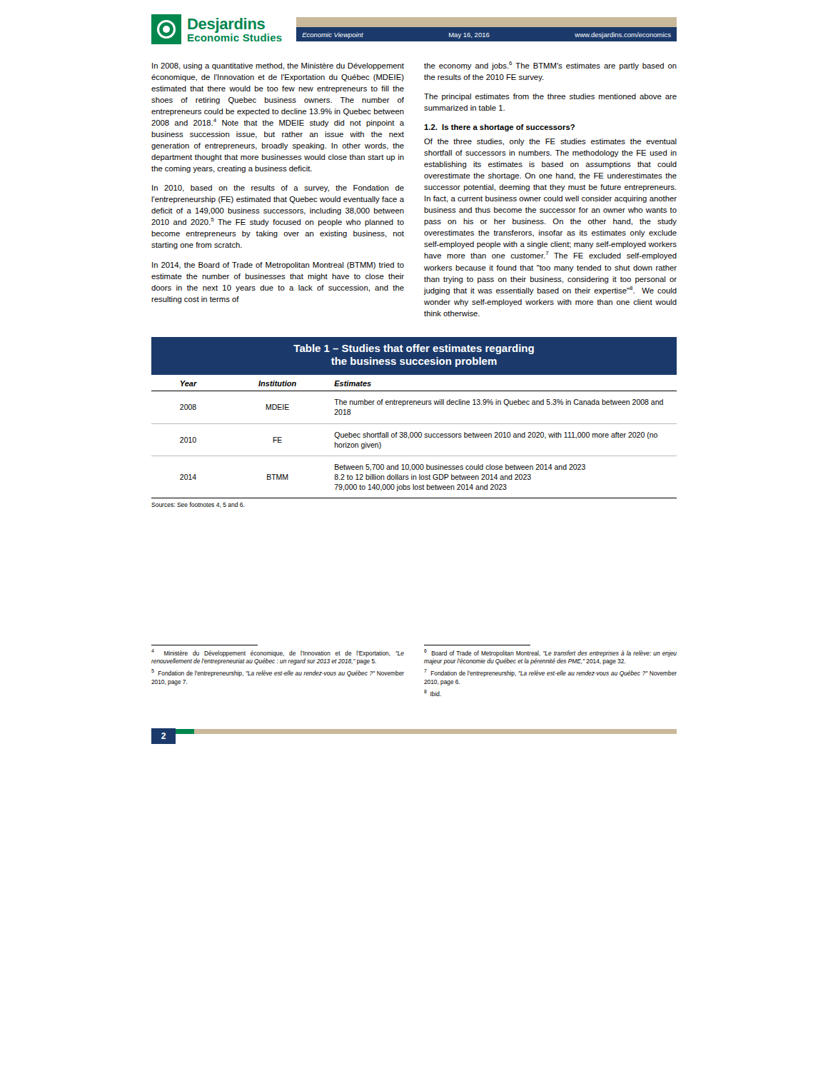Desjardins
Economic Studies
Economic Viewpoint May 16, 2016 www.desjardins.com/economics
In 2008, using a quantitative method, the Ministère du Développement économique, de l'Innovation et de l'Exportation du Québec (MDEIE) estimated that there would be too few new entrepreneurs to fill the shoes of retiring Quebec business owners. The number of entrepreneurs could be expected to decline 13.9% in Quebec between 2008 and 2018.4 Note that the MDEIE study did not pinpoint a business succession issue, but rather an issue with the next generation of entrepreneurs, broadly speaking. In other words, the department thought that more businesses would close than start up in the coming years, creating a business deficit.
In 2010, based on the results of a survey, the Fondation de l'entrepreneurship (FE) estimated that Quebec would eventually face a deficit of a 149,000 business successors, including 38,000 between 2010 and 2020.5 The FE study focused on people who planned to become entrepreneurs by taking over an existing business, not starting one from scratch.
In 2014, the Board of Trade of Metropolitan Montreal (BTMM) tried to estimate the number of businesses that might have to close their doors in the next 10 years due to a lack of succession, and the resulting cost in terms of
the economy and jobs.6 The BTMM's estimates are partly based on the results of the 2010 FE survey.
The principal estimates from the three studies mentioned above are summarized in table 1.
1.2. Is there a shortage of successors?
Of the three studies, only the FE studies estimates the eventual shortfall of successors in numbers. The methodology the FE used in establishing its estimates is based on assumptions that could overestimate the shortage. On one hand, the FE underestimates the successor potential, deeming that they must be future entrepreneurs. In fact, a current business owner could well consider acquiring another business and thus become the successor for an owner who wants to pass on his or her business. On the other hand, the study overestimates the transferors, insofar as its estimates only exclude self-employed people with a single client; many self-employed workers have more than one customer.7 The FE excluded self-employed workers because it found that "too many tended to shut down rather than trying to pass on their business, considering it too personal or judging that it was essentially based on their expertise"8. We could wonder why self-employed workers with more than one client would think otherwise.
Table 1 – Studies that offer estimates regarding the business succesion problem
| Year | Institution | Estimates |
| --- | --- | --- |
| 2008 | MDEIE | The number of entrepreneurs will decline 13.9% in Quebec and 5.3% in Canada between 2008 and 2018 |
| 2010 | FE | Quebec shortfall of 38,000 successors between 2010 and 2020, with 111,000 more after 2020 (no horizon given) |
| 2014 | BTMM | Between 5,700 and 10,000 businesses could close between 2014 and 2023 8.2 to 12 billion dollars in lost GDP between 2014 and 2023 79,000 to 140,000 jobs lost between 2014 and 2023 |
Sources: See footnotes 4, 5 and 6.
4 Ministère du Développement économique, de l'Innovation et de l'Exportation, "Le renouvellement de l'entrepreneuriat au Québec : un regard sur 2013 et 2018," page 5.
5 Fondation de l'entrepreneurship, "La relève est-elle au rendez-vous au Québec ?" November 2010, page 7.
6 Board of Trade of Metropolitan Montreal, "Le transfert des entreprises à la relève: un enjeu majeur pour l'économie du Québec et la pérennité des PME," 2014, page 32.
7 Fondation de l'entrepreneurship, "La relève est-elle au rendez-vous au Québec ?" November 2010, page 6.
8 Ibid.
2